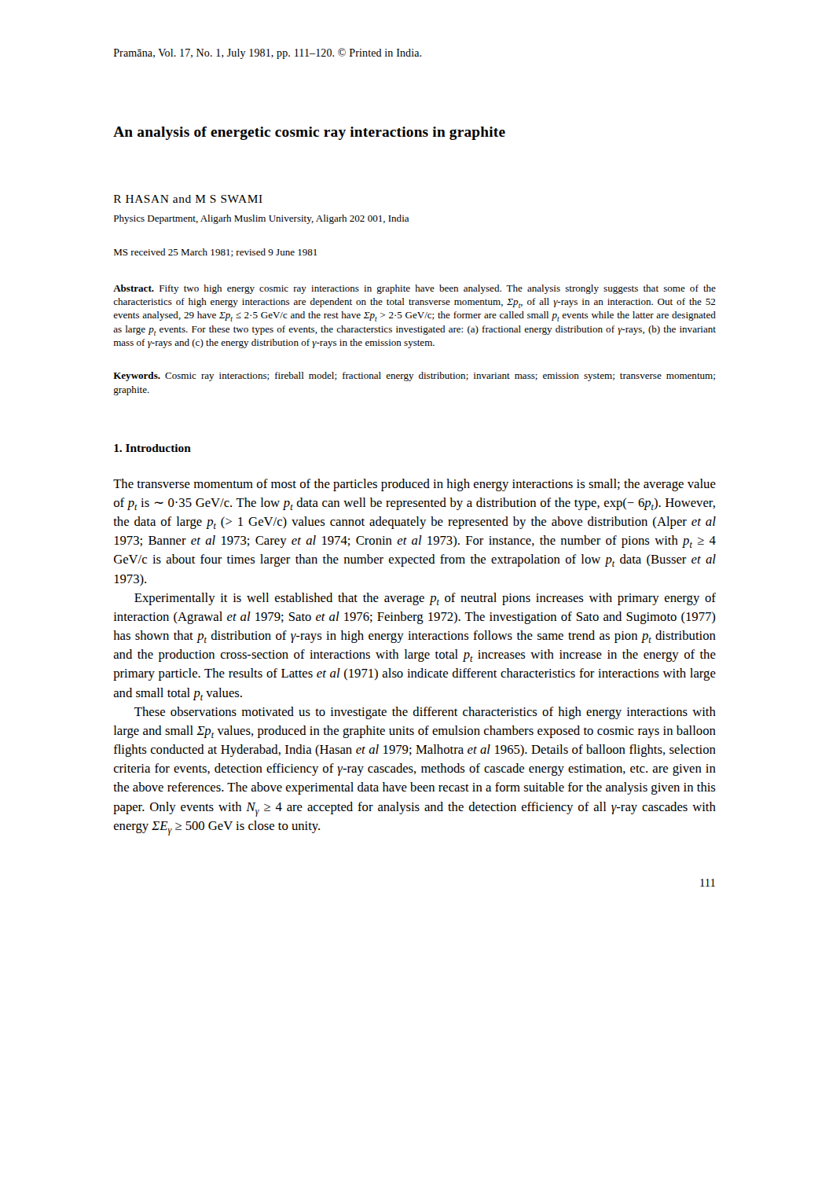Pramāna, Vol. 17, No. 1, July 1981, pp. 111–120. © Printed in India.
An analysis of energetic cosmic ray interactions in graphite
R HASAN and M S SWAMI
Physics Department, Aligarh Muslim University, Aligarh 202 001, India
MS received 25 March 1981; revised 9 June 1981
Abstract. Fifty two high energy cosmic ray interactions in graphite have been analysed. The analysis strongly suggests that some of the characteristics of high energy interactions are dependent on the total transverse momentum, Σpt, of all γ-rays in an interaction. Out of the 52 events analysed, 29 have Σpt ≤ 2·5 GeV/c and the rest have Σpt > 2·5 GeV/c; the former are called small pt events while the latter are designated as large pt events. For these two types of events, the characterstics investigated are: (a) fractional energy distribution of γ-rays, (b) the invariant mass of γ-rays and (c) the energy distribution of γ-rays in the emission system.
Keywords. Cosmic ray interactions; fireball model; fractional energy distribution; invariant mass; emission system; transverse momentum; graphite.
1. Introduction
The transverse momentum of most of the particles produced in high energy interactions is small; the average value of pt is ∼ 0·35 GeV/c. The low pt data can well be represented by a distribution of the type, exp(− 6pt). However, the data of large pt (> 1 GeV/c) values cannot adequately be represented by the above distribution (Alper et al 1973; Banner et al 1973; Carey et al 1974; Cronin et al 1973). For instance, the number of pions with pt ≥ 4 GeV/c is about four times larger than the number expected from the extrapolation of low pt data (Busser et al 1973).
Experimentally it is well established that the average pt of neutral pions increases with primary energy of interaction (Agrawal et al 1979; Sato et al 1976; Feinberg 1972). The investigation of Sato and Sugimoto (1977) has shown that pt distribution of γ-rays in high energy interactions follows the same trend as pion pt distribution and the production cross-section of interactions with large total pt increases with increase in the energy of the primary particle. The results of Lattes et al (1971) also indicate different characteristics for interactions with large and small total pt values.
These observations motivated us to investigate the different characteristics of high energy interactions with large and small Σpt values, produced in the graphite units of emulsion chambers exposed to cosmic rays in balloon flights conducted at Hyderabad, India (Hasan et al 1979; Malhotra et al 1965). Details of balloon flights, selection criteria for events, detection efficiency of γ-ray cascades, methods of cascade energy estimation, etc. are given in the above references. The above experimental data have been recast in a form suitable for the analysis given in this paper. Only events with Nγ ≥ 4 are accepted for analysis and the detection efficiency of all γ-ray cascades with energy ΣEγ ≥ 500 GeV is close to unity.
111